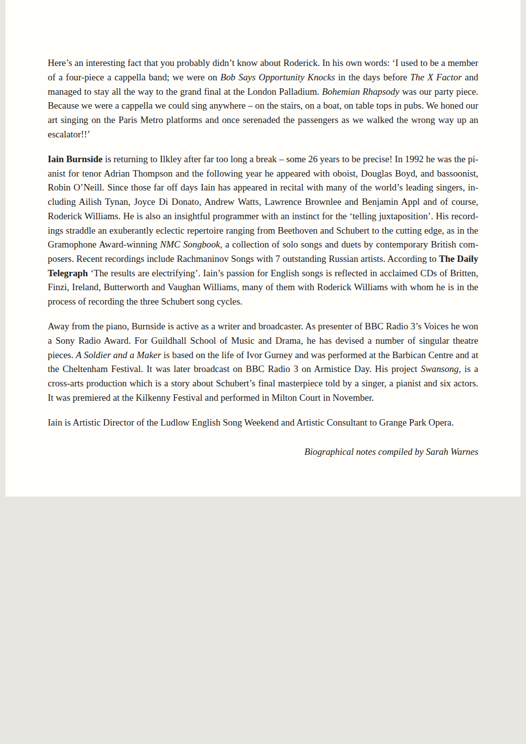Here’s an interesting fact that you probably didn’t know about Roderick. In his own words: ‘I used to be a member of a four-piece a cappella band; we were on Bob Says Opportunity Knocks in the days before The X Factor and managed to stay all the way to the grand final at the London Palladium. Bohemian Rhapsody was our party piece. Because we were a cappella we could sing anywhere – on the stairs, on a boat, on table tops in pubs. We honed our art singing on the Paris Metro platforms and once serenaded the passengers as we walked the wrong way up an escalator!!’
Iain Burnside is returning to Ilkley after far too long a break – some 26 years to be precise! In 1992 he was the pianist for tenor Adrian Thompson and the following year he appeared with oboist, Douglas Boyd, and bassoonist, Robin O’Neill. Since those far off days Iain has appeared in recital with many of the world’s leading singers, including Ailish Tynan, Joyce Di Donato, Andrew Watts, Lawrence Brownlee and Benjamin Appl and of course, Roderick Williams. He is also an insightful programmer with an instinct for the ‘telling juxtaposition’. His recordings straddle an exuberantly eclectic repertoire ranging from Beethoven and Schubert to the cutting edge, as in the Gramophone Award-winning NMC Songbook, a collection of solo songs and duets by contemporary British composers. Recent recordings include Rachmaninov Songs with 7 outstanding Russian artists. According to The Daily Telegraph ‘The results are electrifying’. Iain’s passion for English songs is reflected in acclaimed CDs of Britten, Finzi, Ireland, Butterworth and Vaughan Williams, many of them with Roderick Williams with whom he is in the process of recording the three Schubert song cycles.
Away from the piano, Burnside is active as a writer and broadcaster. As presenter of BBC Radio 3’s Voices he won a Sony Radio Award. For Guildhall School of Music and Drama, he has devised a number of singular theatre pieces. A Soldier and a Maker is based on the life of Ivor Gurney and was performed at the Barbican Centre and at the Cheltenham Festival. It was later broadcast on BBC Radio 3 on Armistice Day. His project Swansong, is a cross-arts production which is a story about Schubert’s final masterpiece told by a singer, a pianist and six actors. It was premiered at the Kilkenny Festival and performed in Milton Court in November.
Iain is Artistic Director of the Ludlow English Song Weekend and Artistic Consultant to Grange Park Opera.
Biographical notes compiled by Sarah Warnes